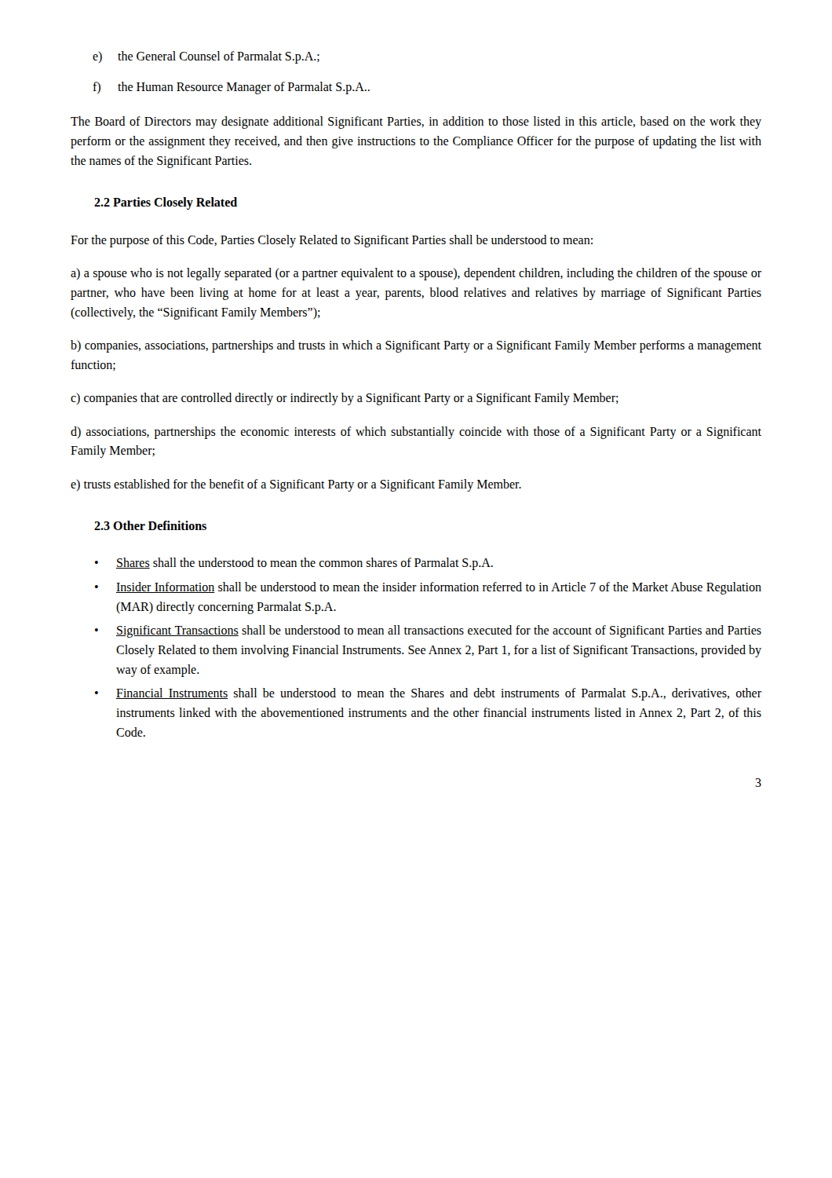e) the General Counsel of Parmalat S.p.A.;
f) the Human Resource Manager of Parmalat S.p.A..
The Board of Directors may designate additional Significant Parties, in addition to those listed in this article, based on the work they perform or the assignment they received, and then give instructions to the Compliance Officer for the purpose of updating the list with the names of the Significant Parties.
2.2 Parties Closely Related
For the purpose of this Code, Parties Closely Related to Significant Parties shall be understood to mean:
a) a spouse who is not legally separated (or a partner equivalent to a spouse), dependent children, including the children of the spouse or partner, who have been living at home for at least a year, parents, blood relatives and relatives by marriage of Significant Parties (collectively, the “Significant Family Members”);
b) companies, associations, partnerships and trusts in which a Significant Party or a Significant Family Member performs a management function;
c) companies that are controlled directly or indirectly by a Significant Party or a Significant Family Member;
d) associations, partnerships the economic interests of which substantially coincide with those of a Significant Party or a Significant Family Member;
e) trusts established for the benefit of a Significant Party or a Significant Family Member.
2.3 Other Definitions
Shares shall the understood to mean the common shares of Parmalat S.p.A.
Insider Information shall be understood to mean the insider information referred to in Article 7 of the Market Abuse Regulation (MAR) directly concerning Parmalat S.p.A.
Significant Transactions shall be understood to mean all transactions executed for the account of Significant Parties and Parties Closely Related to them involving Financial Instruments. See Annex 2, Part 1, for a list of Significant Transactions, provided by way of example.
Financial Instruments shall be understood to mean the Shares and debt instruments of Parmalat S.p.A., derivatives, other instruments linked with the abovementioned instruments and the other financial instruments listed in Annex 2, Part 2, of this Code.
3